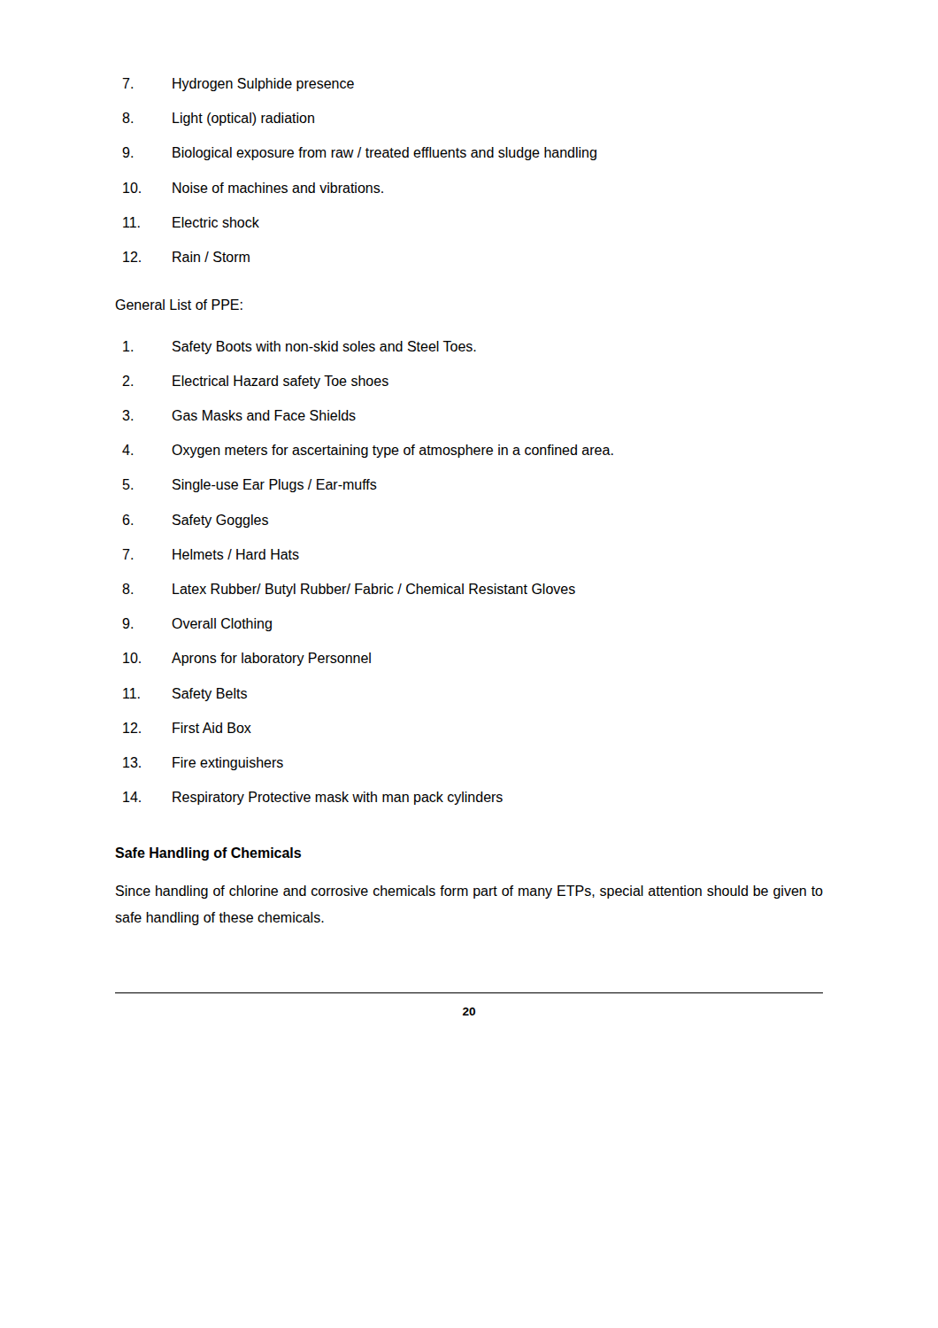7. Hydrogen Sulphide presence
8. Light (optical) radiation
9. Biological exposure from raw / treated effluents and sludge handling
10. Noise of machines and vibrations.
11. Electric shock
12. Rain / Storm
General List of PPE:
1. Safety Boots with non-skid soles and Steel Toes.
2. Electrical Hazard safety Toe shoes
3. Gas Masks and Face Shields
4. Oxygen meters for ascertaining type of atmosphere in a confined area.
5. Single-use Ear Plugs / Ear-muffs
6. Safety Goggles
7. Helmets / Hard Hats
8. Latex Rubber/ Butyl Rubber/ Fabric / Chemical Resistant Gloves
9. Overall Clothing
10. Aprons for laboratory Personnel
11. Safety Belts
12. First Aid Box
13. Fire extinguishers
14. Respiratory Protective mask with man pack cylinders
Safe Handling of Chemicals
Since handling of chlorine and corrosive chemicals form part of many ETPs, special attention should be given to safe handling of these chemicals.
20